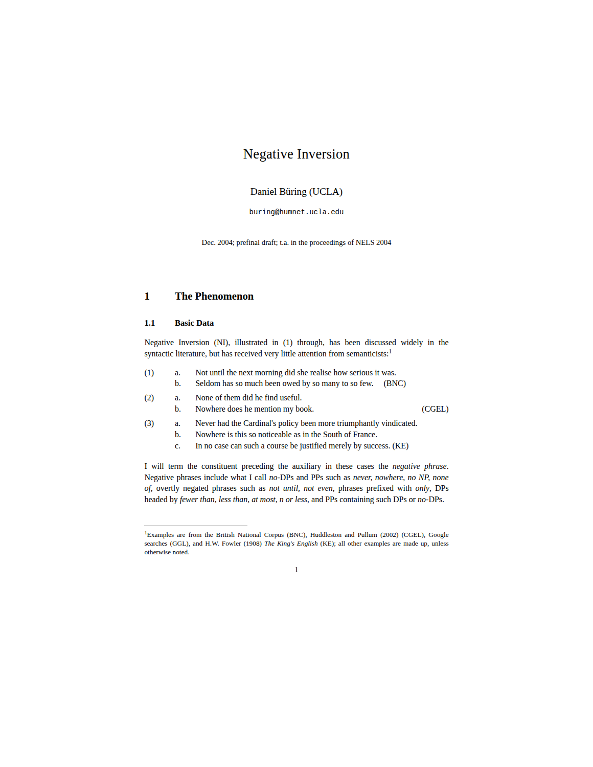Negative Inversion
Daniel Büring (UCLA)
buring@humnet.ucla.edu
Dec. 2004; prefinal draft; t.a. in the proceedings of NELS 2004
1 The Phenomenon
1.1 Basic Data
Negative Inversion (NI), illustrated in (1) through, has been discussed widely in the syntactic literature, but has received very little attention from semanticists:1
(1)
a.
Not until the next morning did she realise how serious it was.
b.
Seldom has so much been owed by so many to so few. (BNC)
(2)
a.
None of them did he find useful.
b.
Nowhere does he mention my book.(CGEL)
(3)
a.
Never had the Cardinal's policy been more triumphantly vindicated.
b.
Nowhere is this so noticeable as in the South of France.
c.
In no case can such a course be justified merely by success. (KE)
I will term the constituent preceding the auxiliary in these cases the negative phrase. Negative phrases include what I call no-DPs and PPs such as never, nowhere, no NP, none of, overtly negated phrases such as not until, not even, phrases prefixed with only, DPs headed by fewer than, less than, at most, n or less, and PPs containing such DPs or no-DPs.
1 Examples are from the British National Corpus (BNC), Huddleston and Pullum (2002) (CGEL), Google searches (GGL), and H.W. Fowler (1908) The King's English (KE); all other examples are made up, unless otherwise noted.
1